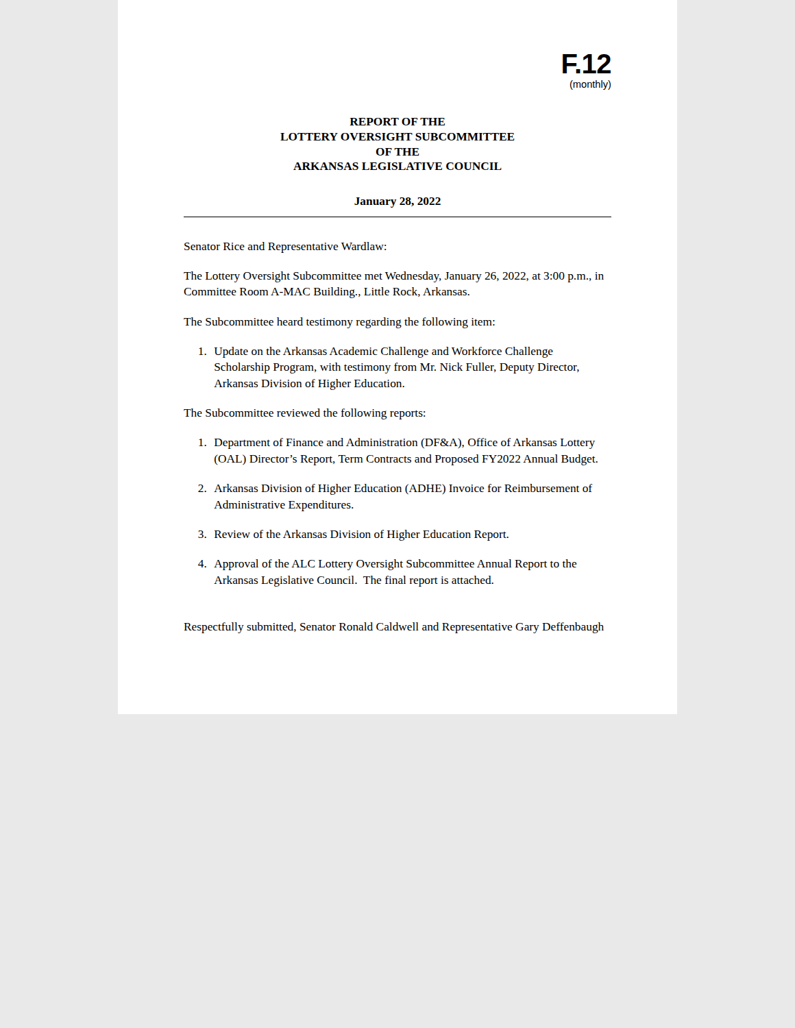F.12 (monthly)
REPORT OF THE
LOTTERY OVERSIGHT SUBCOMMITTEE
OF THE
ARKANSAS LEGISLATIVE COUNCIL
January 28, 2022
Senator Rice and Representative Wardlaw:
The Lottery Oversight Subcommittee met Wednesday, January 26, 2022, at 3:00 p.m., in Committee Room A-MAC Building., Little Rock, Arkansas.
The Subcommittee heard testimony regarding the following item:
Update on the Arkansas Academic Challenge and Workforce Challenge Scholarship Program, with testimony from Mr. Nick Fuller, Deputy Director, Arkansas Division of Higher Education.
The Subcommittee reviewed the following reports:
Department of Finance and Administration (DF&A), Office of Arkansas Lottery (OAL) Director’s Report, Term Contracts and Proposed FY2022 Annual Budget.
Arkansas Division of Higher Education (ADHE) Invoice for Reimbursement of Administrative Expenditures.
Review of the Arkansas Division of Higher Education Report.
Approval of the ALC Lottery Oversight Subcommittee Annual Report to the Arkansas Legislative Council. The final report is attached.
Respectfully submitted, Senator Ronald Caldwell and Representative Gary Deffenbaugh